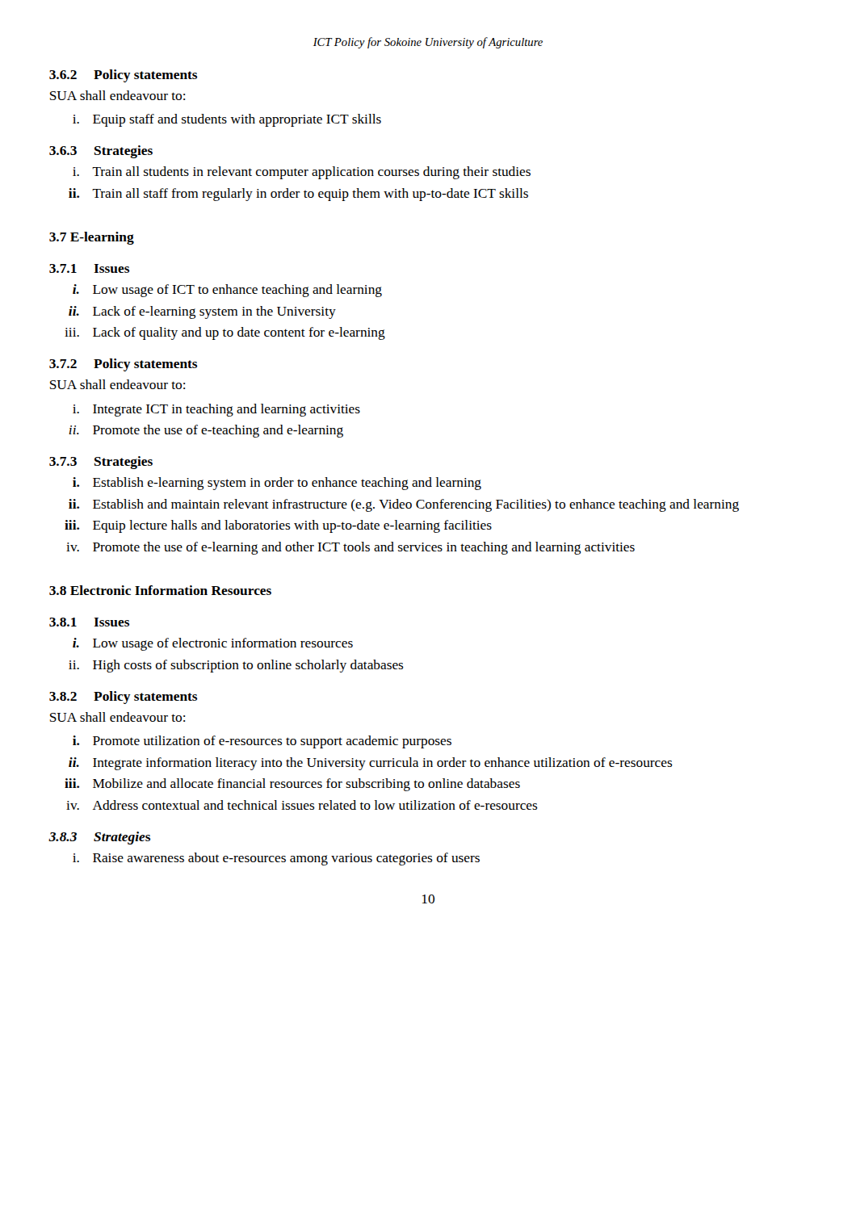ICT Policy for Sokoine University of Agriculture
3.6.2 Policy statements
SUA shall endeavour to:
i. Equip staff and students with appropriate ICT skills
3.6.3 Strategies
i. Train all students in relevant computer application courses during their studies
ii. Train all staff from regularly in order to equip them with up-to-date ICT skills
3.7 E-learning
3.7.1 Issues
i. Low usage of ICT to enhance teaching and learning
ii. Lack of e-learning system in the University
iii. Lack of quality and up to date content for e-learning
3.7.2 Policy statements
SUA shall endeavour to:
i. Integrate ICT in teaching and learning activities
ii. Promote the use of e-teaching and e-learning
3.7.3 Strategies
i. Establish e-learning system in order to enhance teaching and learning
ii. Establish and maintain relevant infrastructure (e.g. Video Conferencing Facilities) to enhance teaching and learning
iii. Equip lecture halls and laboratories with up-to-date e-learning facilities
iv. Promote the use of e-learning and other ICT tools and services in teaching and learning activities
3.8 Electronic Information Resources
3.8.1 Issues
i. Low usage of electronic information resources
ii. High costs of subscription to online scholarly databases
3.8.2 Policy statements
SUA shall endeavour to:
i. Promote utilization of e-resources to support academic purposes
ii. Integrate information literacy into the University curricula in order to enhance utilization of e-resources
iii. Mobilize and allocate financial resources for subscribing to online databases
iv. Address contextual and technical issues related to low utilization of e-resources
3.8.3 Strategie s
i. Raise awareness about e-resources among various categories of users
10